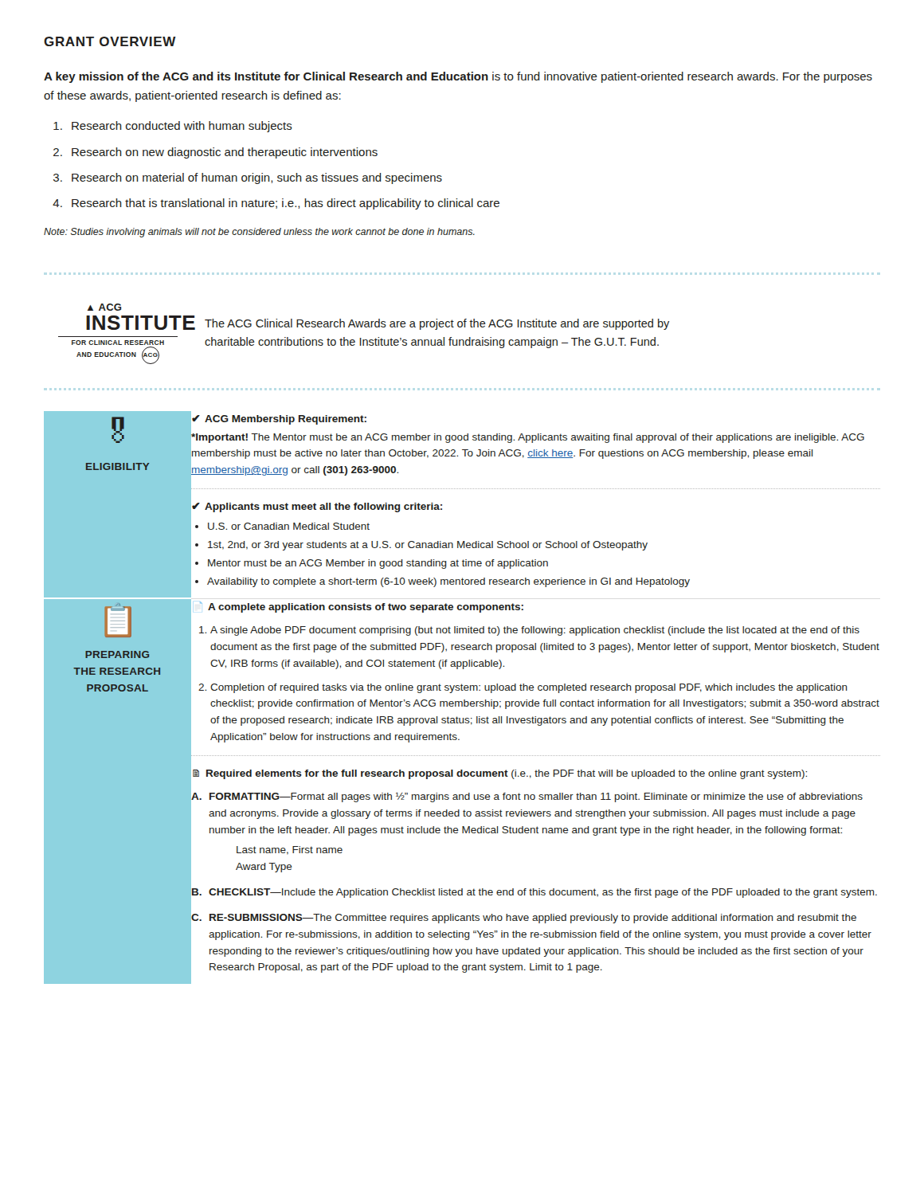GRANT OVERVIEW
A key mission of the ACG and its Institute for Clinical Research and Education is to fund innovative patient-oriented research awards. For the purposes of these awards, patient-oriented research is defined as:
Research conducted with human subjects
Research on new diagnostic and therapeutic interventions
Research on material of human origin, such as tissues and specimens
Research that is translational in nature; i.e., has direct applicability to clinical care
Note: Studies involving animals will not be considered unless the work cannot be done in humans.
▲ ACG INSTITUTE FOR CLINICAL RESEARCH
AND EDUCATION ACG
The ACG Clinical Research Awards are a project of the ACG Institute and are supported by charitable contributions to the Institute’s annual fundraising campaign – The G.U.T. Fund.
| 🎖 ELIGIBILITY | ✔ ACG Membership Requirement: *Important! The Mentor must be an ACG member in good standing. Applicants awaiting final approval of their applications are ineligible. ACG membership must be active no later than October, 2022. To Join ACG, click here . For questions on ACG membership, please email membership@gi.org or call (301) 263-9000 . ✔ Applicants must meet all the following criteria: U.S. or Canadian Medical Student 1st, 2nd, or 3rd year students at a U.S. or Canadian Medical School or School of Osteopathy Mentor must be an ACG Member in good standing at time of application Availability to complete a short-term (6-10 week) mentored research experience in GI and Hepatology |
| 📋 PREPARING THE RESEARCH PROPOSAL | 📄 A complete application consists of two separate components: A single Adobe PDF document comprising (but not limited to) the following: application checklist (include the list located at the end of this document as the first page of the submitted PDF), research proposal (limited to 3 pages), Mentor letter of support, Mentor biosketch, Student CV, IRB forms (if available), and COI statement (if applicable). Completion of required tasks via the online grant system: upload the completed research proposal PDF, which includes the application checklist; provide confirmation of Mentor’s ACG membership; provide full contact information for all Investigators; submit a 350-word abstract of the proposed research; indicate IRB approval status; list all Investigators and any potential conflicts of interest. See “Submitting the Application” below for instructions and requirements. 🗎 Required elements for the full research proposal document (i.e., the PDF that will be uploaded to the online grant system): A. FORMATTING —Format all pages with ½” margins and use a font no smaller than 11 point. Eliminate or minimize the use of abbreviations and acronyms. Provide a glossary of terms if needed to assist reviewers and strengthen your submission. All pages must include a page number in the left header. All pages must include the Medical Student name and grant type in the right header, in the following format: Last name, First name Award Type B. CHECKLIST —Include the Application Checklist listed at the end of this document, as the first page of the PDF uploaded to the grant system. C. RE-SUBMISSIONS —The Committee requires applicants who have applied previously to provide additional information and resubmit the application. For re-submissions, in addition to selecting “Yes” in the re-submission field of the online system, you must provide a cover letter responding to the reviewer’s critiques/outlining how you have updated your application. This should be included as the first section of your Research Proposal, as part of the PDF upload to the grant system. Limit to 1 page. |